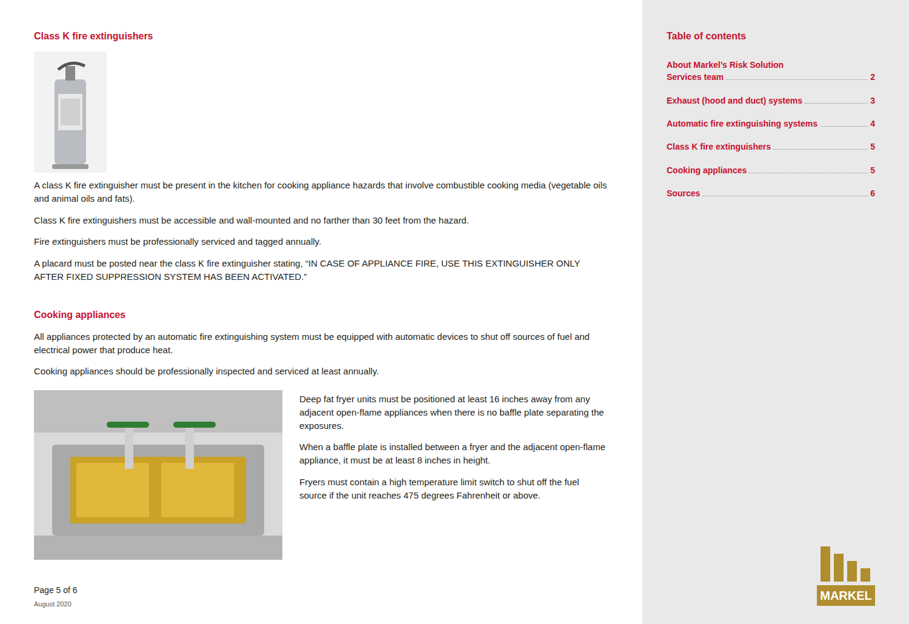Class K fire extinguishers
A class K fire extinguisher must be present in the kitchen for cooking appliance hazards that involve combustible cooking media (vegetable oils and animal oils and fats).
Class K fire extinguishers must be accessible and wall-mounted and no farther than 30 feet from the hazard.
Fire extinguishers must be professionally serviced and tagged annually.
A placard must be posted near the class K fire extinguisher stating, “IN CASE OF APPLIANCE FIRE, USE THIS EXTINGUISHER ONLY AFTER FIXED SUPPRESSION SYSTEM HAS BEEN ACTIVATED.”
Cooking appliances
All appliances protected by an automatic fire extinguishing system must be equipped with automatic devices to shut off sources of fuel and electrical power that produce heat.
Cooking appliances should be professionally inspected and serviced at least annually.
Deep fat fryer units must be positioned at least 16 inches away from any adjacent open-flame appliances when there is no baffle plate separating the exposures.
When a baffle plate is installed between a fryer and the adjacent open-flame appliance, it must be at least 8 inches in height.
Fryers must contain a high temperature limit switch to shut off the fuel source if the unit reaches 475 degrees Fahrenheit or above.
Page 5 of 6
August 2020
Table of contents
About Markel’s Risk Solution Services team 2
Exhaust (hood and duct) systems 3
Automatic fire extinguishing systems 4
Class K fire extinguishers 5
Cooking appliances 5
Sources 6